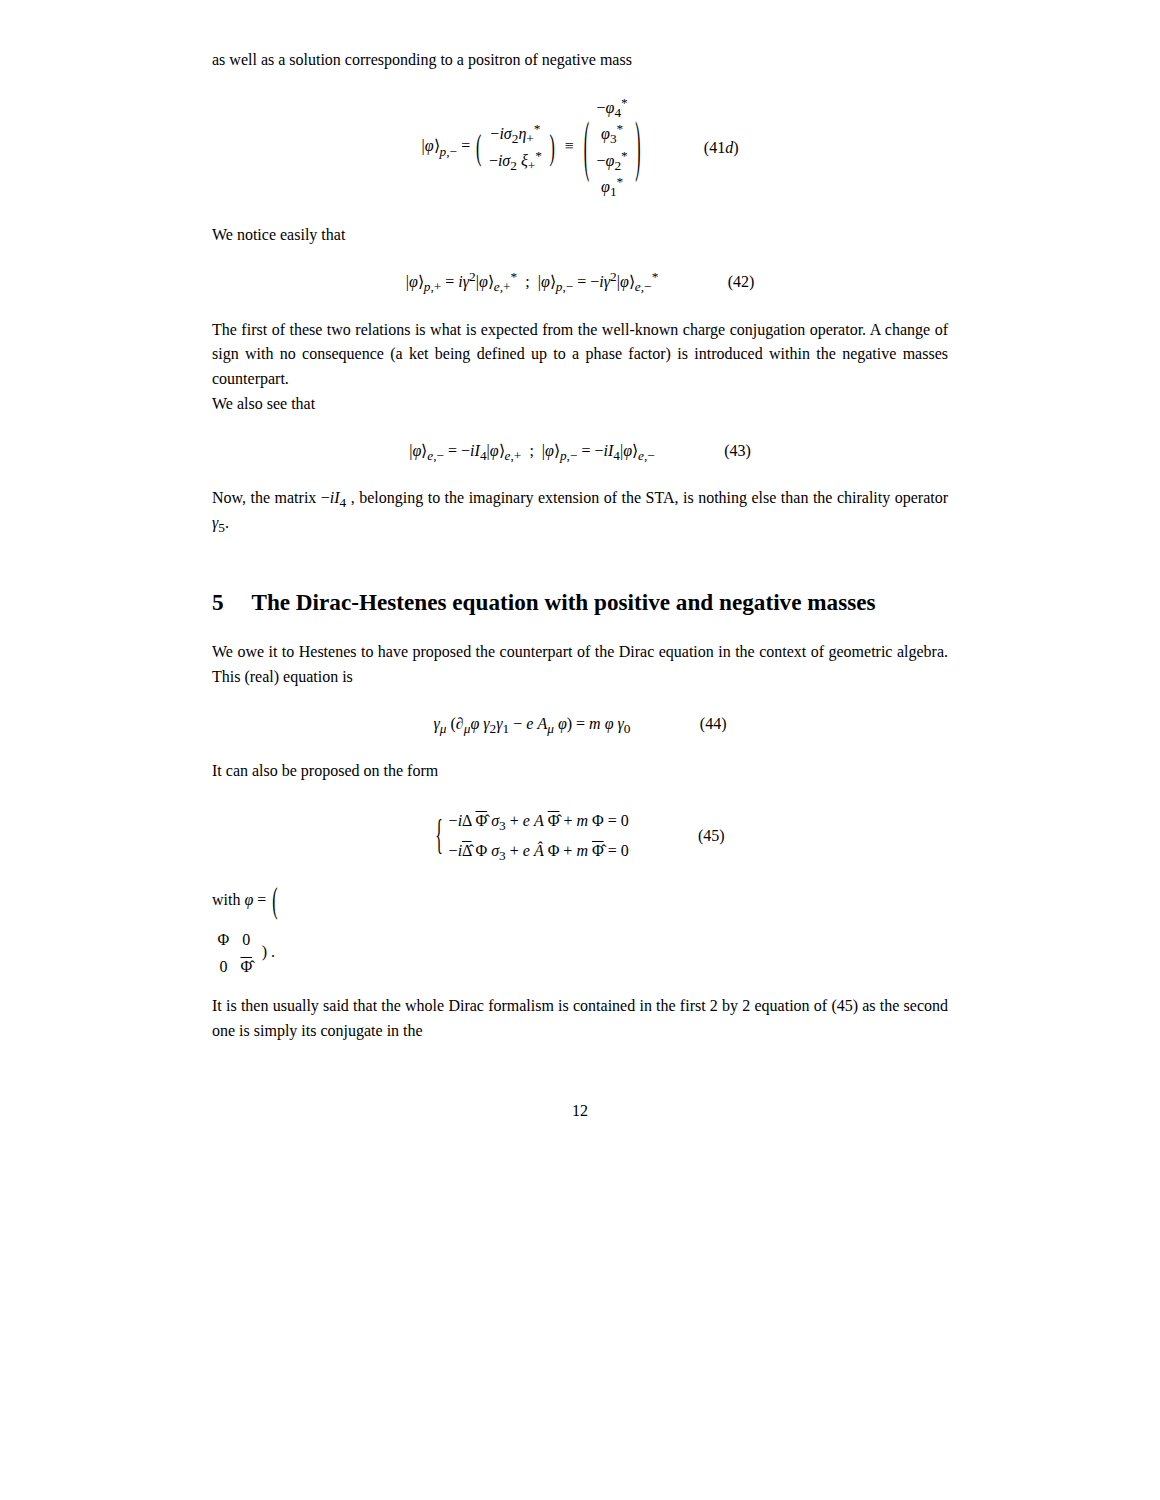as well as a solution corresponding to a positron of negative mass
|φ⟩p,− = (
| − iσ 2 η + * |
| − iσ 2 ξ + * |
) ≡ (
| − φ 4 * |
| φ 3 * |
| − φ 2 * |
| φ 1 * |
)
(41d)
We notice easily that
|φ⟩p,+ = iγ2|φ⟩e,+* ; |φ⟩p,− = −iγ2|φ⟩e,−*
(42)
The first of these two relations is what is expected from the well-known charge conjugation operator. A change of sign with no consequence (a ket being defined up to a phase factor) is introduced within the negative masses counterpart.
We also see that
|φ⟩e,− = −iI4|φ⟩e,+ ; |φ⟩p,− = −iI4|φ⟩e,−
(43)
Now, the matrix −iI4 , belonging to the imaginary extension of the STA, is nothing else than the chirality operator γ5.
5 The Dirac-Hestenes equation with positive and negative masses
We owe it to Hestenes to have proposed the counterpart of the Dirac equation in the context of geometric algebra. This (real) equation is
γμ (∂μφ γ2γ1 − e Aμ φ) = m φ γ0
(44)
It can also be proposed on the form
{
−i Δ Φ̂ σ3 + e A Φ̂ + m Φ = 0
−iΔ̂ Φ σ3 + e Â Φ + m Φ̂ = 0
(45)
with φ = (
| Φ | 0 |
| 0 | Φ̂ |
) .
It is then usually said that the whole Dirac formalism is contained in the first 2 by 2 equation of (45) as the second one is simply its conjugate in the
12